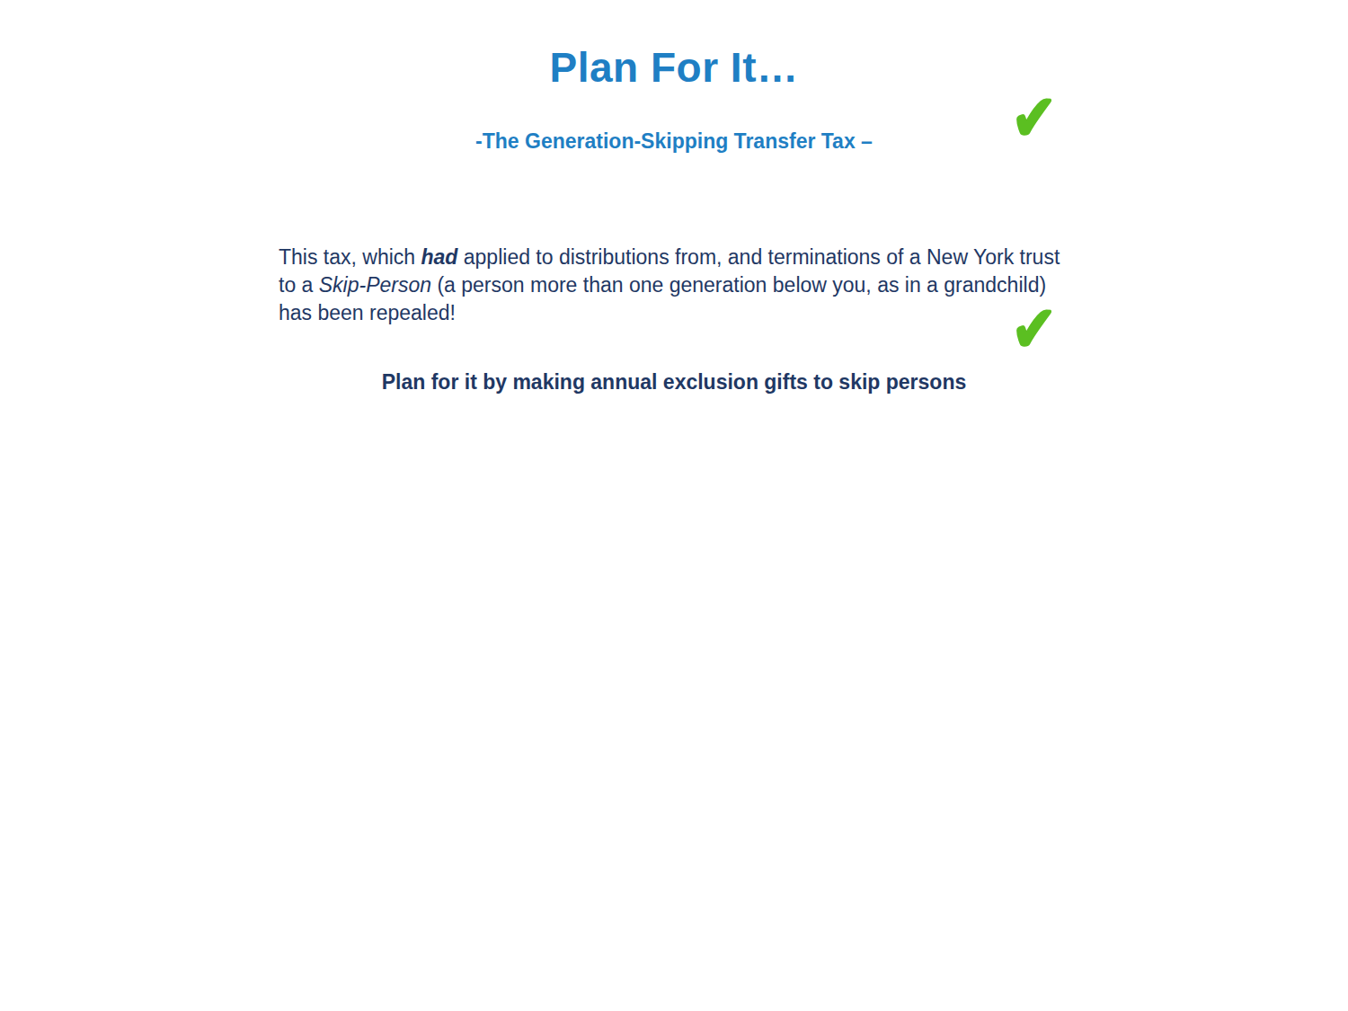Plan For It…
-The Generation-Skipping Transfer Tax –
✔ ✔
This tax, which had applied to distributions from, and terminations of a New York trust to a Skip-Person (a person more than one generation below you, as in a grandchild) has been repealed!
Plan for it by making annual exclusion gifts to skip persons